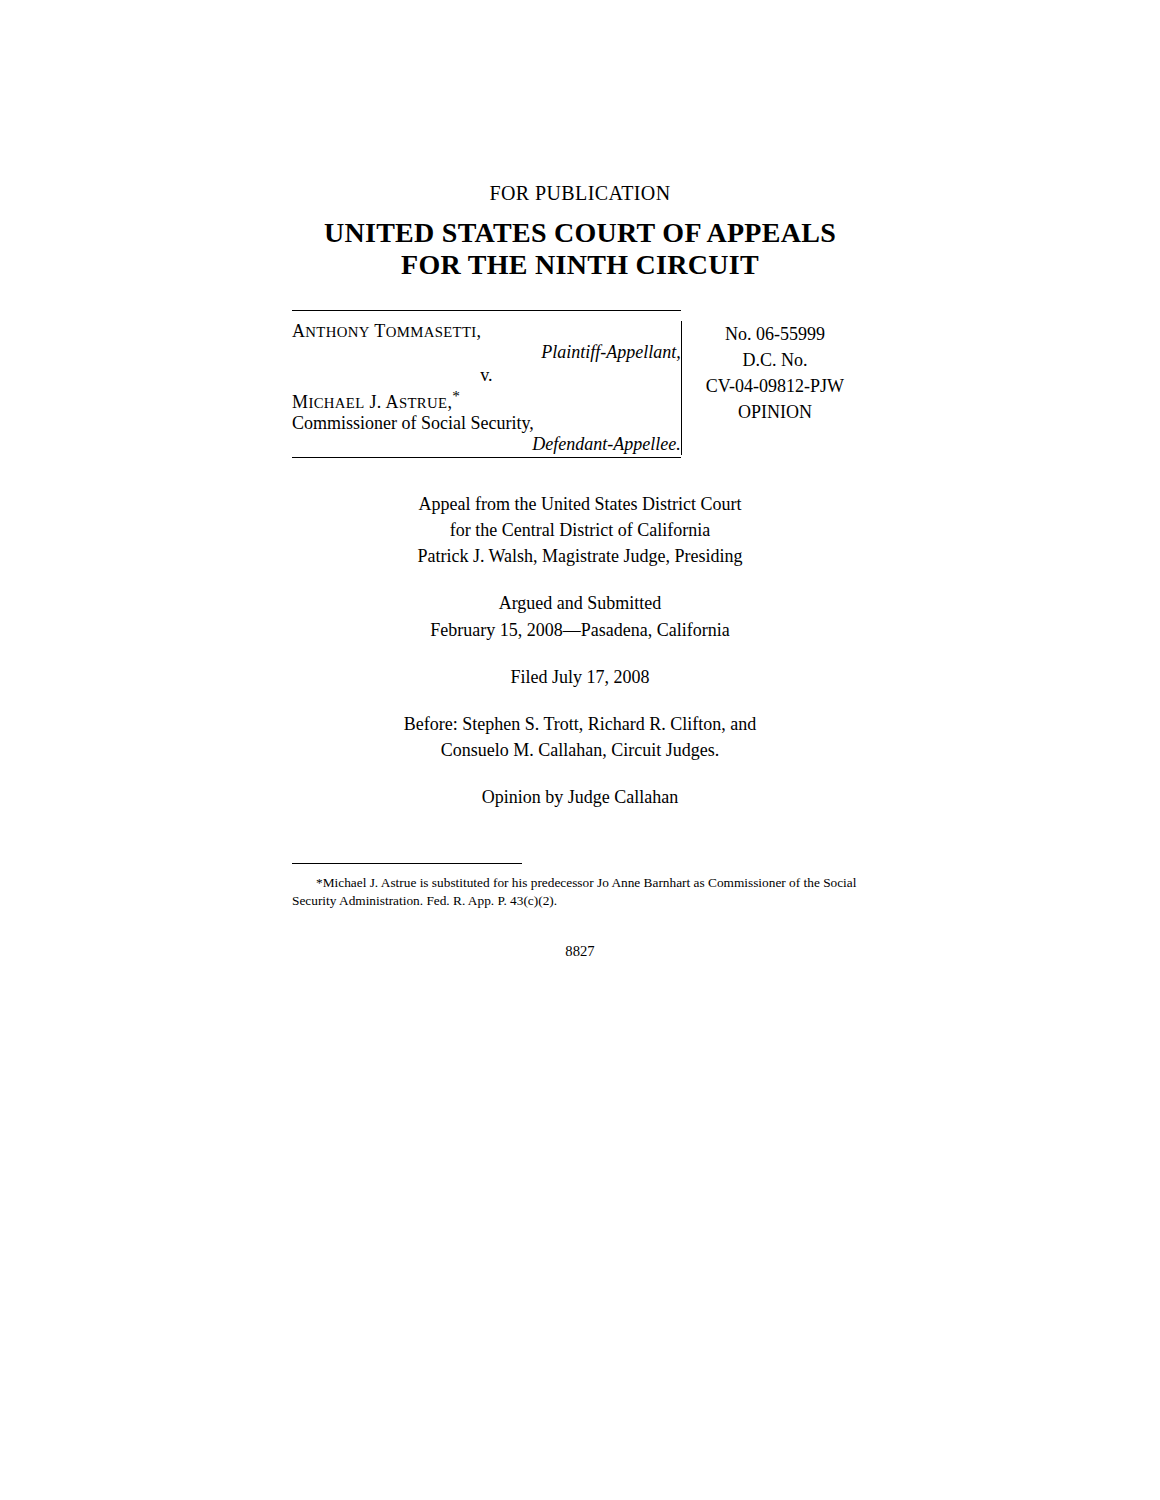FOR PUBLICATION
UNITED STATES COURT OF APPEALS
FOR THE NINTH CIRCUIT
| A NTHONY T OMMASETTI , Plaintiff-Appellant, v. M ICHAEL J. A STRUE , * Commissioner of Social Security, Defendant-Appellee. | No. 06-55999 D.C. No. CV-04-09812-PJW OPINION |
Appeal from the United States District Court
for the Central District of California
Patrick J. Walsh, Magistrate Judge, Presiding
Argued and Submitted
February 15, 2008—Pasadena, California
Filed July 17, 2008
Before: Stephen S. Trott, Richard R. Clifton, and
Consuelo M. Callahan, Circuit Judges.
Opinion by Judge Callahan
*Michael J. Astrue is substituted for his predecessor Jo Anne Barnhart as Commissioner of the Social Security Administration. Fed. R. App. P. 43(c)(2).
8827